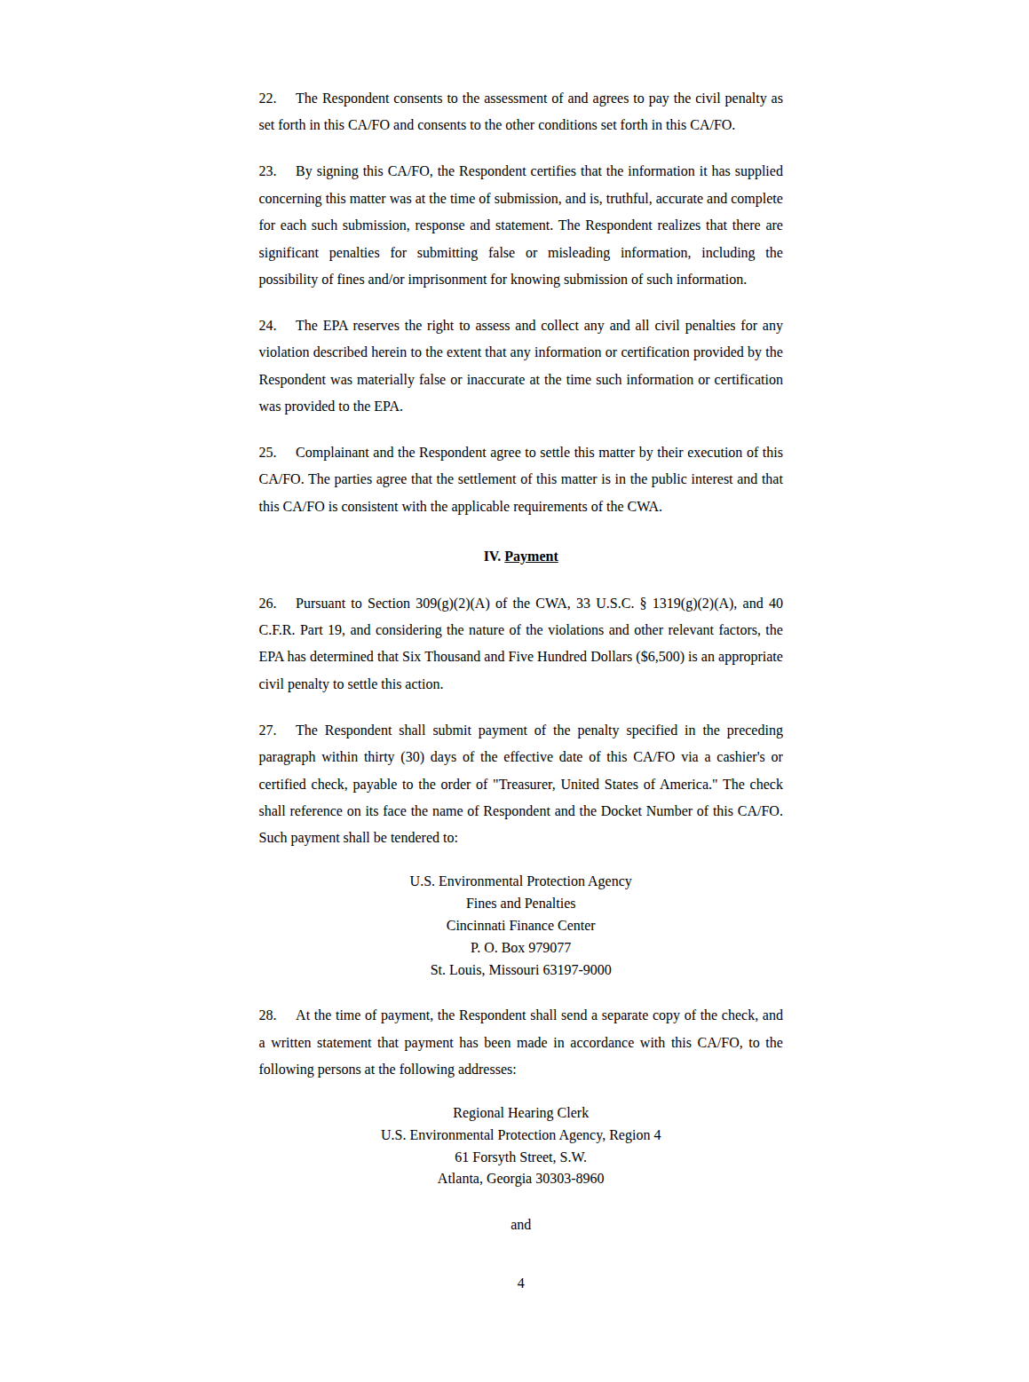22. The Respondent consents to the assessment of and agrees to pay the civil penalty as set forth in this CA/FO and consents to the other conditions set forth in this CA/FO.
23. By signing this CA/FO, the Respondent certifies that the information it has supplied concerning this matter was at the time of submission, and is, truthful, accurate and complete for each such submission, response and statement. The Respondent realizes that there are significant penalties for submitting false or misleading information, including the possibility of fines and/or imprisonment for knowing submission of such information.
24. The EPA reserves the right to assess and collect any and all civil penalties for any violation described herein to the extent that any information or certification provided by the Respondent was materially false or inaccurate at the time such information or certification was provided to the EPA.
25. Complainant and the Respondent agree to settle this matter by their execution of this CA/FO. The parties agree that the settlement of this matter is in the public interest and that this CA/FO is consistent with the applicable requirements of the CWA.
IV. Payment
26. Pursuant to Section 309(g)(2)(A) of the CWA, 33 U.S.C. § 1319(g)(2)(A), and 40 C.F.R. Part 19, and considering the nature of the violations and other relevant factors, the EPA has determined that Six Thousand and Five Hundred Dollars ($6,500) is an appropriate civil penalty to settle this action.
27. The Respondent shall submit payment of the penalty specified in the preceding paragraph within thirty (30) days of the effective date of this CA/FO via a cashier's or certified check, payable to the order of "Treasurer, United States of America." The check shall reference on its face the name of Respondent and the Docket Number of this CA/FO. Such payment shall be tendered to:
U.S. Environmental Protection Agency
Fines and Penalties
Cincinnati Finance Center
P. O. Box 979077
St. Louis, Missouri 63197-9000
28. At the time of payment, the Respondent shall send a separate copy of the check, and a written statement that payment has been made in accordance with this CA/FO, to the following persons at the following addresses:
Regional Hearing Clerk
U.S. Environmental Protection Agency, Region 4
61 Forsyth Street, S.W.
Atlanta, Georgia 30303-8960
and
4